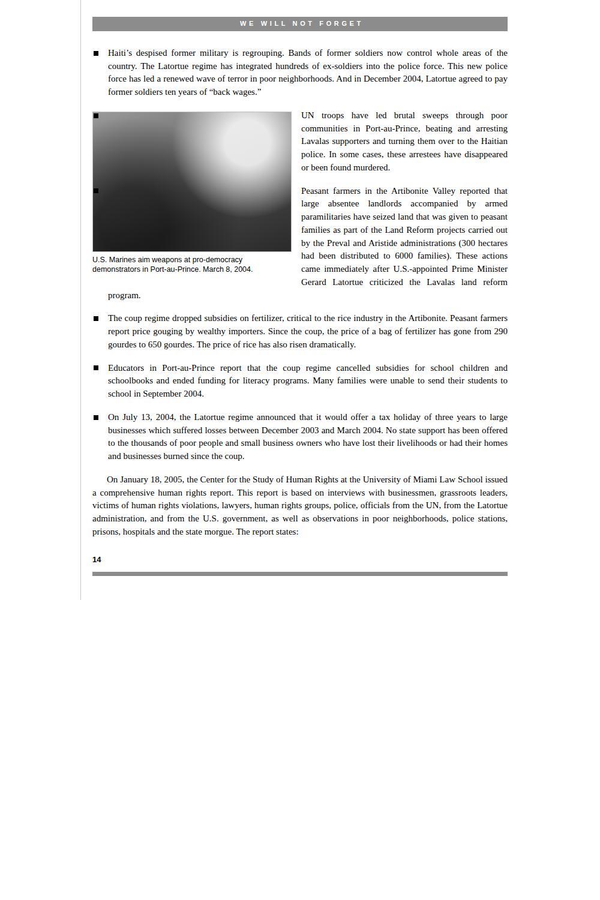We will not forget
Haiti’s despised former military is regrouping. Bands of former soldiers now control whole areas of the country. The Latortue regime has integrated hundreds of ex-soldiers into the police force. This new police force has led a renewed wave of terror in poor neighborhoods. And in December 2004, Latortue agreed to pay former soldiers ten years of “back wages.”
U.S. Marines aim weapons at pro-democracy demonstrators in Port-au-Prince. March 8, 2004.
UN troops have led brutal sweeps through poor communities in Port-au-Prince, beating and arresting Lavalas supporters and turning them over to the Haitian police. In some cases, these arrestees have disappeared or been found murdered.
Peasant farmers in the Artibonite Valley reported that large absentee landlords accompanied by armed paramilitaries have seized land that was given to peasant families as part of the Land Reform projects carried out by the Preval and Aristide administrations (300 hectares had been distributed to 6000 families). These actions came immediately after U.S.-appointed Prime Minister Gerard Latortue criticized the Lavalas land reform program.
The coup regime dropped subsidies on fertilizer, critical to the rice industry in the Artibonite. Peasant farmers report price gouging by wealthy importers. Since the coup, the price of a bag of fertilizer has gone from 290 gourdes to 650 gourdes. The price of rice has also risen dramatically.
Educators in Port-au-Prince report that the coup regime cancelled subsidies for school children and schoolbooks and ended funding for literacy programs. Many families were unable to send their students to school in September 2004.
On July 13, 2004, the Latortue regime announced that it would offer a tax holiday of three years to large businesses which suffered losses between December 2003 and March 2004. No state support has been offered to the thousands of poor people and small business owners who have lost their livelihoods or had their homes and businesses burned since the coup.
On January 18, 2005, the Center for the Study of Human Rights at the University of Miami Law School issued a comprehensive human rights report. This report is based on interviews with businessmen, grassroots leaders, victims of human rights violations, lawyers, human rights groups, police, officials from the UN, from the Latortue administration, and from the U.S. government, as well as observations in poor neighborhoods, police stations, prisons, hospitals and the state morgue. The report states:
14